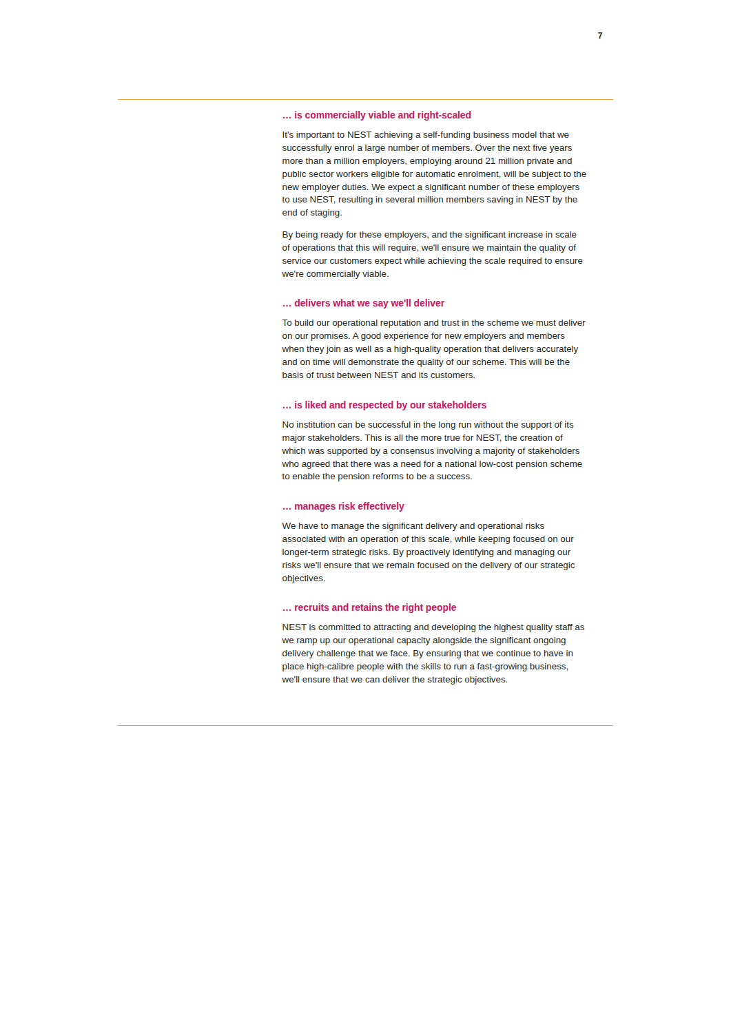7
… is commercially viable and right-scaled
It's important to NEST achieving a self-funding business model that we successfully enrol a large number of members. Over the next five years more than a million employers, employing around 21 million private and public sector workers eligible for automatic enrolment, will be subject to the new employer duties. We expect a significant number of these employers to use NEST, resulting in several million members saving in NEST by the end of staging.
By being ready for these employers, and the significant increase in scale of operations that this will require, we'll ensure we maintain the quality of service our customers expect while achieving the scale required to ensure we're commercially viable.
… delivers what we say we'll deliver
To build our operational reputation and trust in the scheme we must deliver on our promises. A good experience for new employers and members when they join as well as a high-quality operation that delivers accurately and on time will demonstrate the quality of our scheme. This will be the basis of trust between NEST and its customers.
… is liked and respected by our stakeholders
No institution can be successful in the long run without the support of its major stakeholders. This is all the more true for NEST, the creation of which was supported by a consensus involving a majority of stakeholders who agreed that there was a need for a national low-cost pension scheme to enable the pension reforms to be a success.
… manages risk effectively
We have to manage the significant delivery and operational risks associated with an operation of this scale, while keeping focused on our longer-term strategic risks. By proactively identifying and managing our risks we'll ensure that we remain focused on the delivery of our strategic objectives.
… recruits and retains the right people
NEST is committed to attracting and developing the highest quality staff as we ramp up our operational capacity alongside the significant ongoing delivery challenge that we face. By ensuring that we continue to have in place high-calibre people with the skills to run a fast-growing business, we'll ensure that we can deliver the strategic objectives.